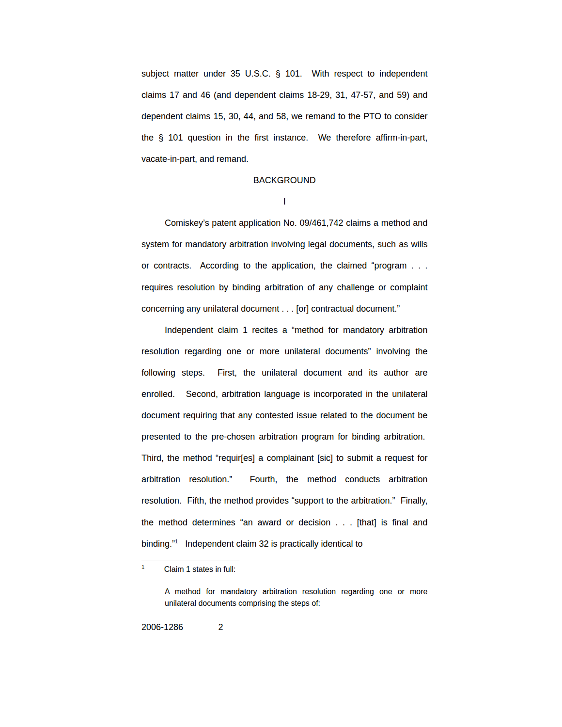subject matter under 35 U.S.C. § 101. With respect to independent claims 17 and 46 (and dependent claims 18-29, 31, 47-57, and 59) and dependent claims 15, 30, 44, and 58, we remand to the PTO to consider the § 101 question in the first instance. We therefore affirm-in-part, vacate-in-part, and remand.
BACKGROUND
I
Comiskey’s patent application No. 09/461,742 claims a method and system for mandatory arbitration involving legal documents, such as wills or contracts. According to the application, the claimed “program . . . requires resolution by binding arbitration of any challenge or complaint concerning any unilateral document . . . [or] contractual document.”
Independent claim 1 recites a “method for mandatory arbitration resolution regarding one or more unilateral documents” involving the following steps. First, the unilateral document and its author are enrolled. Second, arbitration language is incorporated in the unilateral document requiring that any contested issue related to the document be presented to the pre-chosen arbitration program for binding arbitration. Third, the method “requir[es] a complainant [sic] to submit a request for arbitration resolution.” Fourth, the method conducts arbitration resolution. Fifth, the method provides “support to the arbitration.” Finally, the method determines “an award or decision . . . [that] is final and binding.”1 Independent claim 32 is practically identical to
1 Claim 1 states in full:
A method for mandatory arbitration resolution regarding one or more unilateral documents comprising the steps of:
2006-1286 2